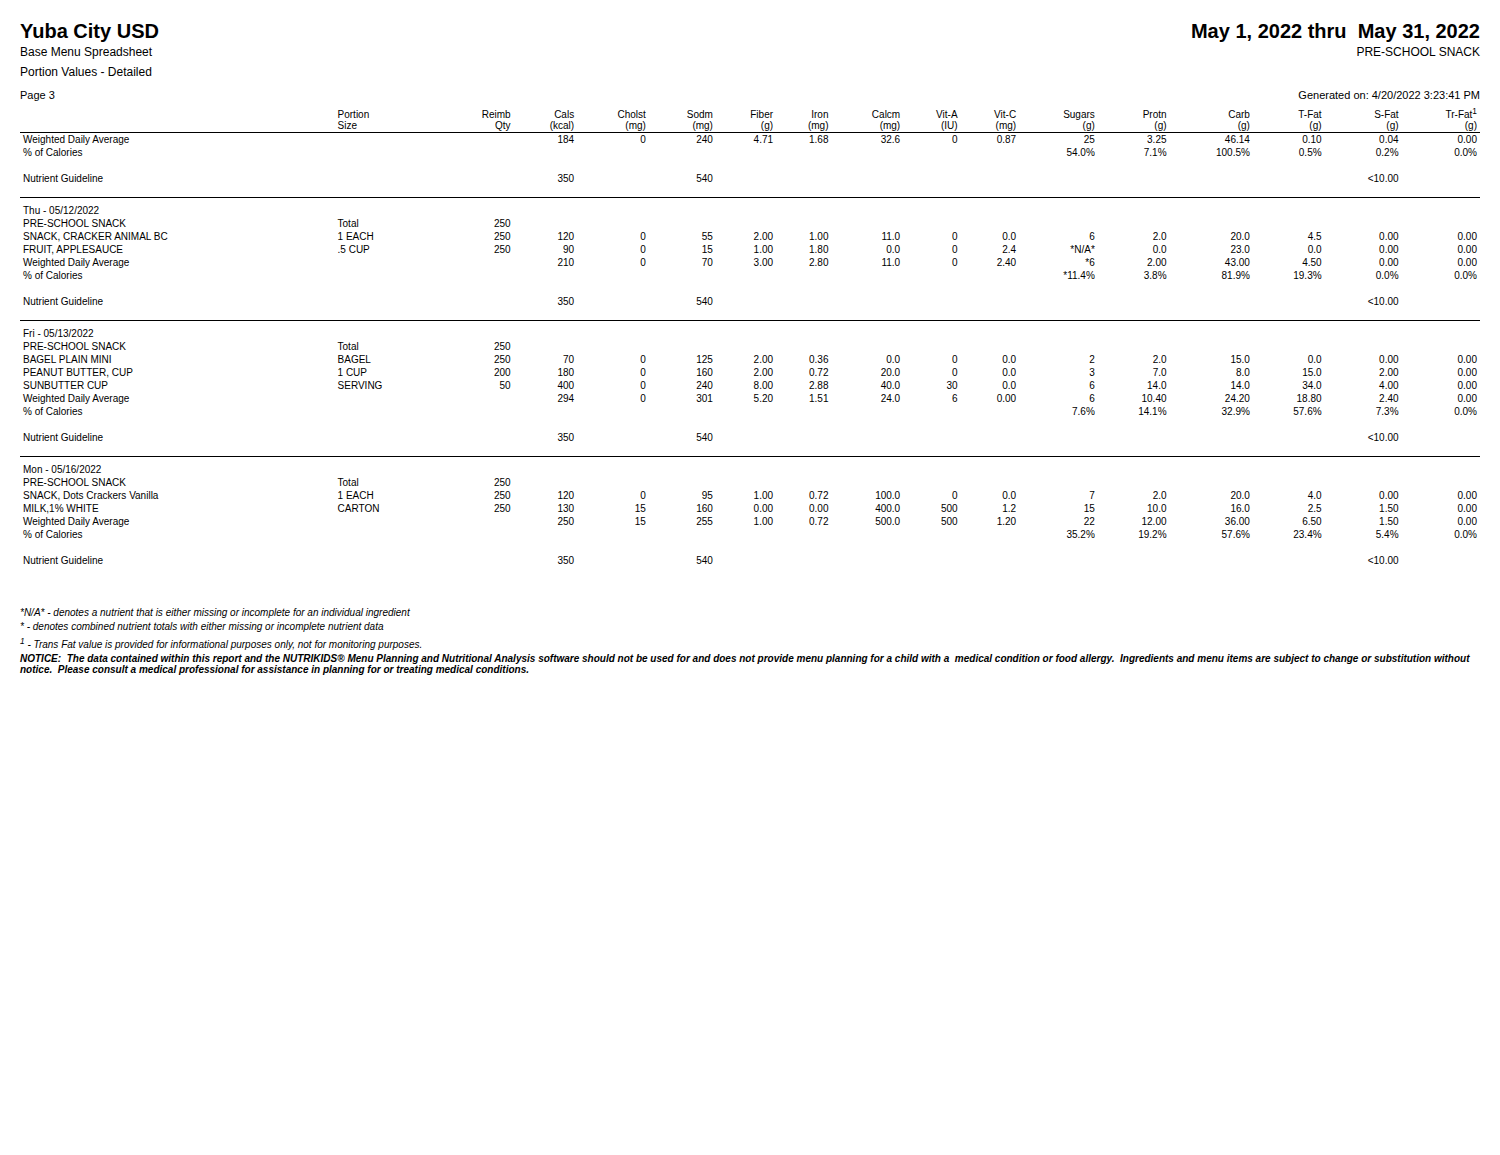Yuba City USD May 1, 2022 thru May 31, 2022
Base Menu Spreadsheet PRE-SCHOOL SNACK
Portion Values - Detailed
Page 3 Generated on: 4/20/2022 3:23:41 PM
| | Portion Size | Reimb Qty | Cals (kcal) | Cholst (mg) | Sodm (mg) | Fiber (g) | Iron (mg) | Calcm (mg) | Vit-A (IU) | Vit-C (mg) | Sugars (g) | Protn (g) | Carb (g) | T-Fat (g) | S-Fat (g) | Tr-Fat 1 (g) |
| --- | --- | --- | --- | --- | --- | --- | --- | --- | --- | --- | --- | --- | --- | --- | --- | --- |
| Weighted Daily Average | | | 184 | 0 | 240 | 4.71 | 1.68 | 32.6 | 0 | 0.87 | 25 | 3.25 | 46.14 | 0.10 | 0.04 | 0.00 |
| % of Calories | | | | | | | | | | | 54.0% | 7.1% | 100.5% | 0.5% | 0.2% | 0.0% |
| Nutrient Guideline | | | 350 | | 540 | | | | | | | | | | <10.00 | |
| Thu - 05/12/2022 | |
| PRE-SCHOOL SNACK | Total | 250 | | | | | | | | | | | | | | |
| SNACK, CRACKER ANIMAL BC | 1 EACH | 250 | 120 | 0 | 55 | 2.00 | 1.00 | 11.0 | 0 | 0.0 | 6 | 2.0 | 20.0 | 4.5 | 0.00 | 0.00 |
| FRUIT, APPLESAUCE | .5 CUP | 250 | 90 | 0 | 15 | 1.00 | 1.80 | 0.0 | 0 | 2.4 | *N/A* | 0.0 | 23.0 | 0.0 | 0.00 | 0.00 |
| Weighted Daily Average | | | 210 | 0 | 70 | 3.00 | 2.80 | 11.0 | 0 | 2.40 | *6 | 2.00 | 43.00 | 4.50 | 0.00 | 0.00 |
| % of Calories | | | | | | | | | | | *11.4% | 3.8% | 81.9% | 19.3% | 0.0% | 0.0% |
| Nutrient Guideline | | | 350 | | 540 | | | | | | | | | | <10.00 | |
| Fri - 05/13/2022 | |
| PRE-SCHOOL SNACK | Total | 250 | | | | | | | | | | | | | | |
| BAGEL PLAIN MINI | BAGEL | 250 | 70 | 0 | 125 | 2.00 | 0.36 | 0.0 | 0 | 0.0 | 2 | 2.0 | 15.0 | 0.0 | 0.00 | 0.00 |
| PEANUT BUTTER, CUP | 1 CUP | 200 | 180 | 0 | 160 | 2.00 | 0.72 | 20.0 | 0 | 0.0 | 3 | 7.0 | 8.0 | 15.0 | 2.00 | 0.00 |
| SUNBUTTER CUP | SERVING | 50 | 400 | 0 | 240 | 8.00 | 2.88 | 40.0 | 30 | 0.0 | 6 | 14.0 | 14.0 | 34.0 | 4.00 | 0.00 |
| Weighted Daily Average | | | 294 | 0 | 301 | 5.20 | 1.51 | 24.0 | 6 | 0.00 | 6 | 10.40 | 24.20 | 18.80 | 2.40 | 0.00 |
| % of Calories | | | | | | | | | | | 7.6% | 14.1% | 32.9% | 57.6% | 7.3% | 0.0% |
| Nutrient Guideline | | | 350 | | 540 | | | | | | | | | | <10.00 | |
| Mon - 05/16/2022 | |
| PRE-SCHOOL SNACK | Total | 250 | | | | | | | | | | | | | | |
| SNACK, Dots Crackers Vanilla | 1 EACH | 250 | 120 | 0 | 95 | 1.00 | 0.72 | 100.0 | 0 | 0.0 | 7 | 2.0 | 20.0 | 4.0 | 0.00 | 0.00 |
| MILK,1% WHITE | CARTON | 250 | 130 | 15 | 160 | 0.00 | 0.00 | 400.0 | 500 | 1.2 | 15 | 10.0 | 16.0 | 2.5 | 1.50 | 0.00 |
| Weighted Daily Average | | | 250 | 15 | 255 | 1.00 | 0.72 | 500.0 | 500 | 1.20 | 22 | 12.00 | 36.00 | 6.50 | 1.50 | 0.00 |
| % of Calories | | | | | | | | | | | 35.2% | 19.2% | 57.6% | 23.4% | 5.4% | 0.0% |
| Nutrient Guideline | | | 350 | | 540 | | | | | | | | | | <10.00 | |
*N/A* - denotes a nutrient that is either missing or incomplete for an individual ingredient
* - denotes combined nutrient totals with either missing or incomplete nutrient data
1 - Trans Fat value is provided for informational purposes only, not for monitoring purposes.
NOTICE: The data contained within this report and the NUTRIKIDS® Menu Planning and Nutritional Analysis software should not be used for and does not provide menu planning for a child with a medical condition or food allergy. Ingredients and menu items are subject to change or substitution without notice. Please consult a medical professional for assistance in planning for or treating medical conditions.